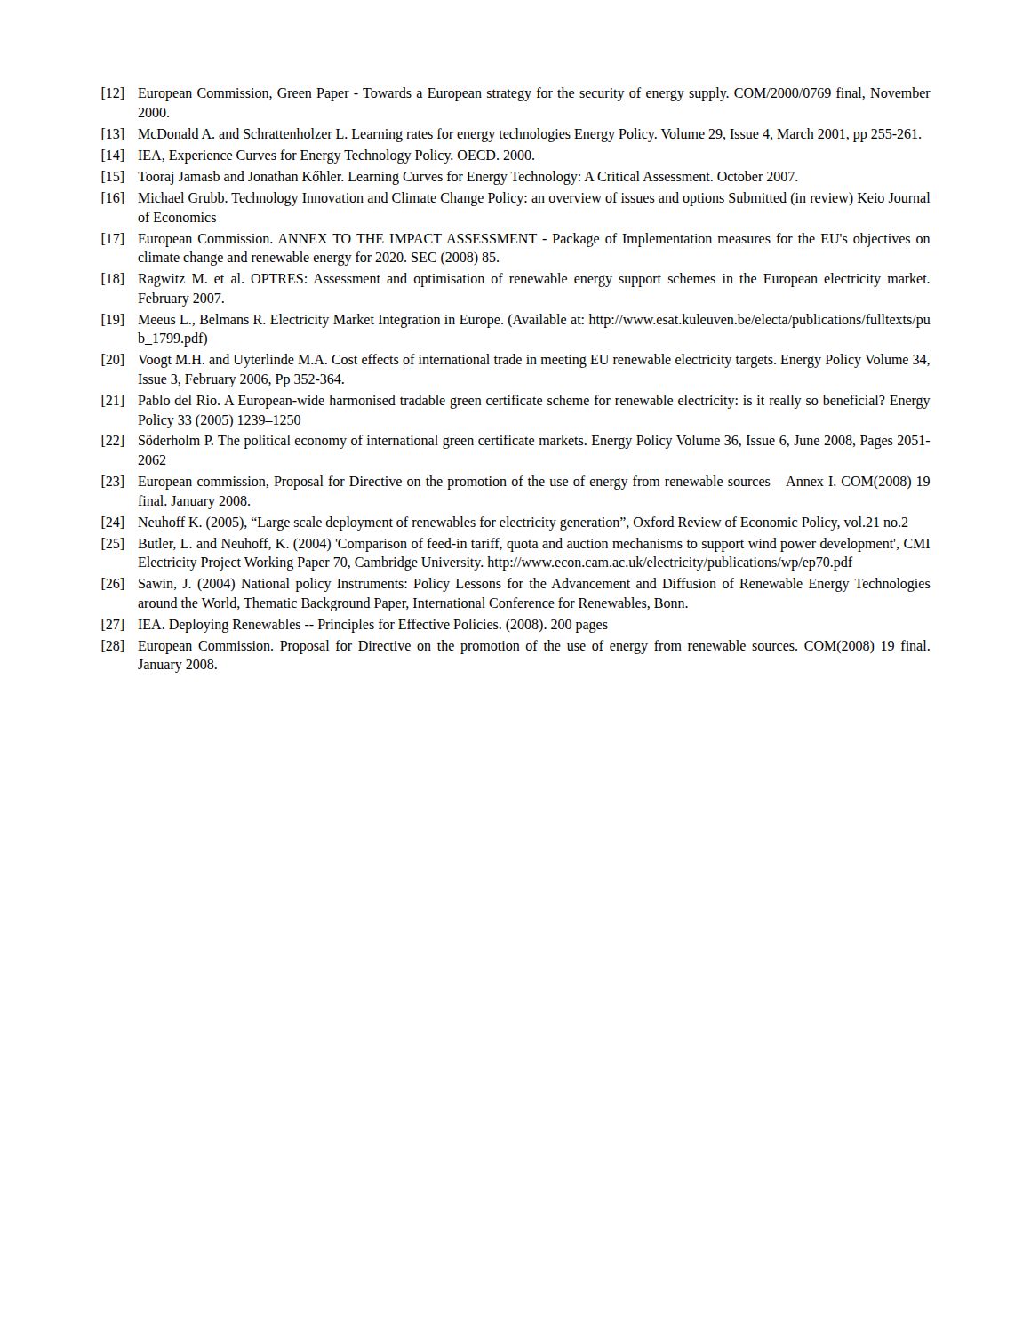[12] European Commission, Green Paper - Towards a European strategy for the security of energy supply. COM/2000/0769 final, November 2000.
[13] McDonald A. and Schrattenholzer L. Learning rates for energy technologies Energy Policy. Volume 29, Issue 4, March 2001, pp 255-261.
[14] IEA, Experience Curves for Energy Technology Policy. OECD. 2000.
[15] Tooraj Jamasb and Jonathan Kőhler. Learning Curves for Energy Technology: A Critical Assessment. October 2007.
[16] Michael Grubb. Technology Innovation and Climate Change Policy: an overview of issues and options Submitted (in review) Keio Journal of Economics
[17] European Commission. ANNEX TO THE IMPACT ASSESSMENT - Package of Implementation measures for the EU's objectives on climate change and renewable energy for 2020. SEC (2008) 85.
[18] Ragwitz M. et al. OPTRES: Assessment and optimisation of renewable energy support schemes in the European electricity market. February 2007.
[19] Meeus L., Belmans R. Electricity Market Integration in Europe. (Available at: http://www.esat.kuleuven.be/electa/publications/fulltexts/pub_1799.pdf)
[20] Voogt M.H. and Uyterlinde M.A. Cost effects of international trade in meeting EU renewable electricity targets. Energy Policy Volume 34, Issue 3, February 2006, Pp 352-364.
[21] Pablo del Rio. A European-wide harmonised tradable green certificate scheme for renewable electricity: is it really so beneficial? Energy Policy 33 (2005) 1239–1250
[22] Söderholm P. The political economy of international green certificate markets. Energy Policy Volume 36, Issue 6, June 2008, Pages 2051-2062
[23] European commission, Proposal for Directive on the promotion of the use of energy from renewable sources – Annex I. COM(2008) 19 final. January 2008.
[24] Neuhoff K. (2005), “Large scale deployment of renewables for electricity generation”, Oxford Review of Economic Policy, vol.21 no.2
[25] Butler, L. and Neuhoff, K. (2004) 'Comparison of feed-in tariff, quota and auction mechanisms to support wind power development', CMI Electricity Project Working Paper 70, Cambridge University. http://www.econ.cam.ac.uk/electricity/publications/wp/ep70.pdf
[26] Sawin, J. (2004) National policy Instruments: Policy Lessons for the Advancement and Diffusion of Renewable Energy Technologies around the World, Thematic Background Paper, International Conference for Renewables, Bonn.
[27] IEA. Deploying Renewables -- Principles for Effective Policies. (2008). 200 pages
[28] European Commission. Proposal for Directive on the promotion of the use of energy from renewable sources. COM(2008) 19 final. January 2008.